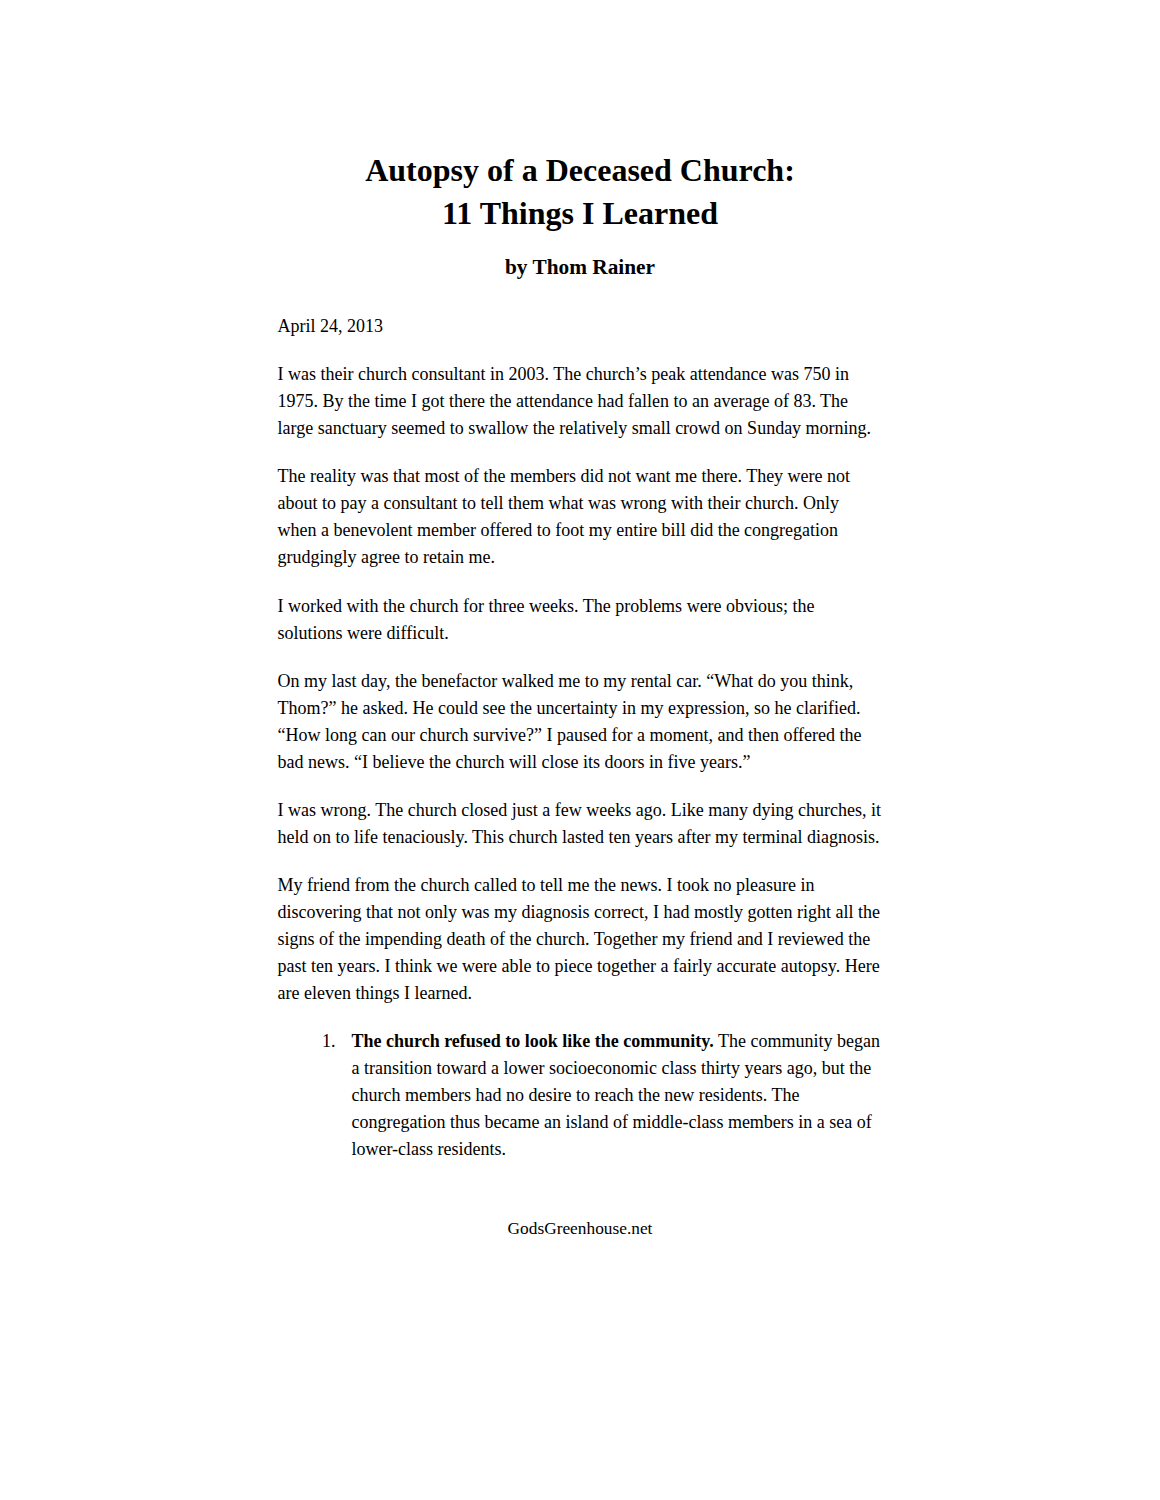Autopsy of a Deceased Church:
11 Things I Learned
by Thom Rainer
April 24, 2013
I was their church consultant in 2003. The church’s peak attendance was 750 in 1975. By the time I got there the attendance had fallen to an average of 83. The large sanctuary seemed to swallow the relatively small crowd on Sunday morning.
The reality was that most of the members did not want me there. They were not about to pay a consultant to tell them what was wrong with their church. Only when a benevolent member offered to foot my entire bill did the congregation grudgingly agree to retain me.
I worked with the church for three weeks. The problems were obvious; the solutions were difficult.
On my last day, the benefactor walked me to my rental car. “What do you think, Thom?” he asked. He could see the uncertainty in my expression, so he clarified. “How long can our church survive?” I paused for a moment, and then offered the bad news. “I believe the church will close its doors in five years.”
I was wrong. The church closed just a few weeks ago. Like many dying churches, it held on to life tenaciously. This church lasted ten years after my terminal diagnosis.
My friend from the church called to tell me the news. I took no pleasure in discovering that not only was my diagnosis correct, I had mostly gotten right all the signs of the impending death of the church. Together my friend and I reviewed the past ten years. I think we were able to piece together a fairly accurate autopsy. Here are eleven things I learned.
The church refused to look like the community. The community began a transition toward a lower socioeconomic class thirty years ago, but the church members had no desire to reach the new residents. The congregation thus became an island of middle-class members in a sea of lower-class residents.
GodsGreenhouse.net